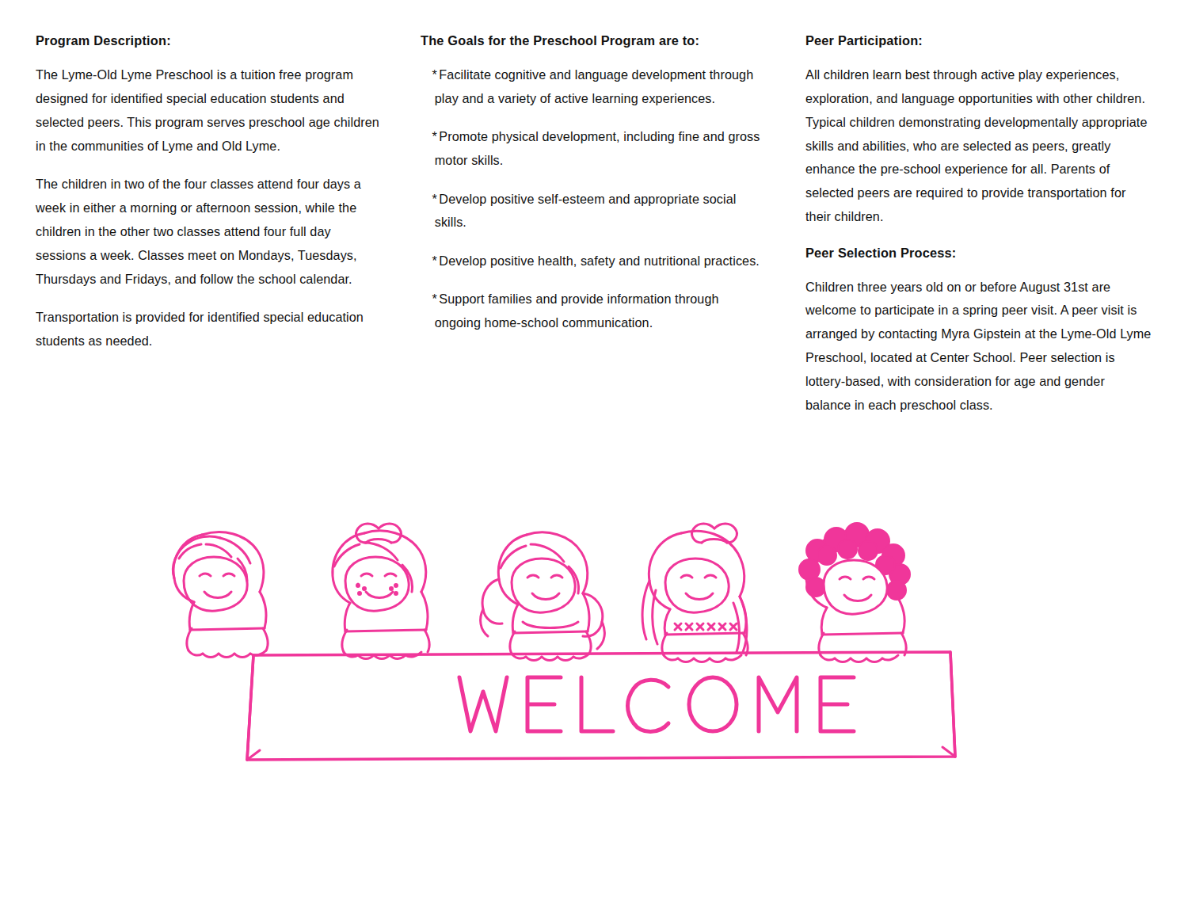Program Description:
The Lyme-Old Lyme Preschool is a tuition free program designed for identified special education students and selected peers. This program serves preschool age children in the communities of Lyme and Old Lyme.
The children in two of the four classes attend four days a week in either a morning or afternoon session, while the children in the other two classes attend four full day sessions a week. Classes meet on Mondays, Tuesdays, Thursdays and Fridays, and follow the school calendar.
Transportation is provided for identified special education students as needed.
The Goals for the Preschool Program are to:
Facilitate cognitive and language development through play and a variety of active learning experiences.
Promote physical development, including fine and gross motor skills.
Develop positive self-esteem and appropriate social skills.
Develop positive health, safety and nutritional practices.
Support families and provide information through ongoing home-school communication.
Peer Participation:
All children learn best through active play experiences, exploration, and language opportunities with other children. Typical children demonstrating developmentally appropriate skills and abilities, who are selected as peers, greatly enhance the pre-school experience for all. Parents of selected peers are required to provide transportation for their children.
Peer Selection Process:
Children three years old on or before August 31st are welcome to participate in a spring peer visit. A peer visit is arranged by contacting Myra Gipstein at the Lyme-Old Lyme Preschool, located at Center School. Peer selection is lottery-based, with consideration for age and gender balance in each preschool class.